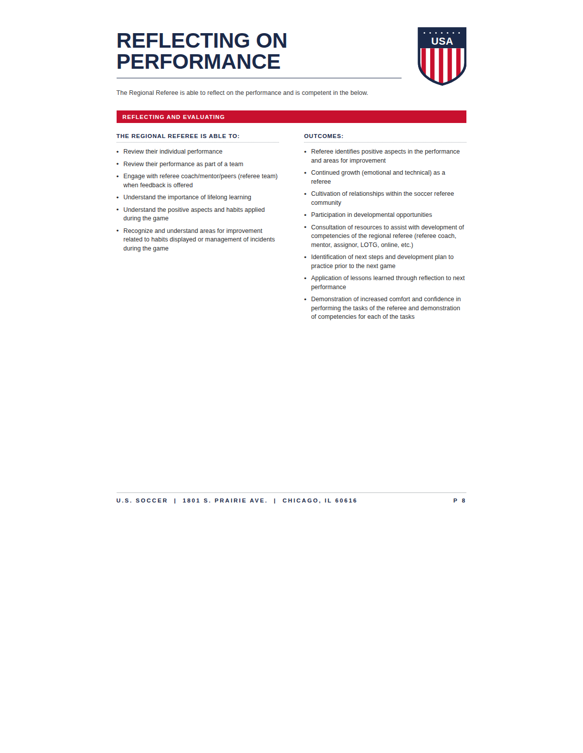USA
Reflecting on Performance
The Regional Referee is able to reflect on the performance and is competent in the below.
Reflecting and Evaluating
The Regional Referee is able to:
Review their individual performance
Review their performance as part of a team
Engage with referee coach/mentor/peers (referee team) when feedback is offered
Understand the importance of lifelong learning
Understand the positive aspects and habits applied during the game
Recognize and understand areas for improvement related to habits displayed or management of incidents during the game
Outcomes:
Referee identifies positive aspects in the performance and areas for improvement
Continued growth (emotional and technical) as a referee
Cultivation of relationships within the soccer referee community
Participation in developmental opportunities
Consultation of resources to assist with development of competencies of the regional referee (referee coach, mentor, assignor, LOTG, online, etc.)
Identification of next steps and development plan to practice prior to the next game
Application of lessons learned through reflection to next performance
Demonstration of increased comfort and confidence in performing the tasks of the referee and demonstration of competencies for each of the tasks
U.S. Soccer | 1801 S. Prairie Ave. | Chicago, IL 60616 P 8